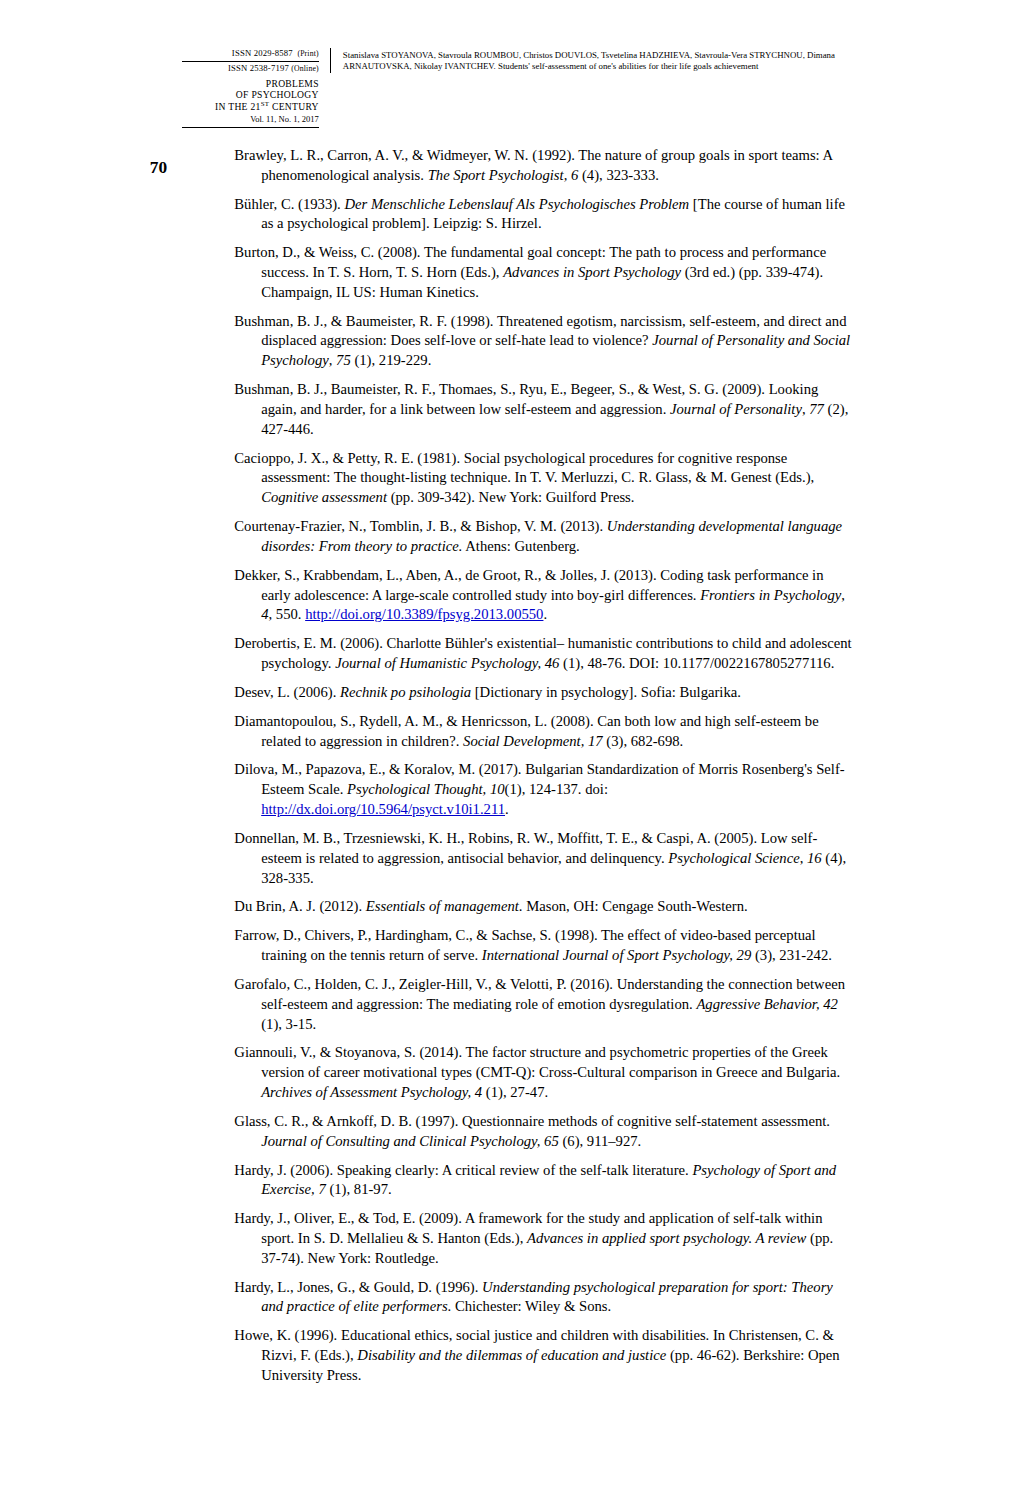ISSN 2029-8587 (Print)
ISSN 2538-7197 (Online)
PROBLEMS
OF PSYCHOLOGY
IN THE 21st CENTURY
Vol. 11, No. 1, 2017
Stanislava STOYANOVA, Stavroula ROUMBOU, Christos DOUVLOS, Tsvetelina HADZHIEVA, Stavroula-Vera STRYCHNOU, Dimana
ARNAUTOVSKA, Nikolay IVANTCHEV. Students' self-assessment of one's abilities for their life goals achievement
70
Brawley, L. R., Carron, A. V., & Widmeyer, W. N. (1992). The nature of group goals in sport teams: A phenomenological analysis. The Sport Psychologist, 6 (4), 323-333.
Bühler, C. (1933). Der Menschliche Lebenslauf Als Psychologisches Problem [The course of human life as a psychological problem]. Leipzig: S. Hirzel.
Burton, D., & Weiss, C. (2008). The fundamental goal concept: The path to process and performance success. In T. S. Horn, T. S. Horn (Eds.), Advances in Sport Psychology (3rd ed.) (pp. 339-474). Champaign, IL US: Human Kinetics.
Bushman, B. J., & Baumeister, R. F. (1998). Threatened egotism, narcissism, self-esteem, and direct and displaced aggression: Does self-love or self-hate lead to violence? Journal of Personality and Social Psychology, 75 (1), 219-229.
Bushman, B. J., Baumeister, R. F., Thomaes, S., Ryu, E., Begeer, S., & West, S. G. (2009). Looking again, and harder, for a link between low self-esteem and aggression. Journal of Personality, 77 (2), 427-446.
Cacioppo, J. X., & Petty, R. E. (1981). Social psychological procedures for cognitive response assessment: The thought-listing technique. In T. V. Merluzzi, C. R. Glass, & M. Genest (Eds.), Cognitive assessment (pp. 309-342). New York: Guilford Press.
Courtenay-Frazier, N., Tomblin, J. B., & Bishop, V. M. (2013). Understanding developmental language disordes: From theory to practice. Athens: Gutenberg.
Dekker, S., Krabbendam, L., Aben, A., de Groot, R., & Jolles, J. (2013). Coding task performance in early adolescence: A large-scale controlled study into boy-girl differences. Frontiers in Psychology, 4, 550. http://doi.org/10.3389/fpsyg.2013.00550.
Derobertis, E. M. (2006). Charlotte Bühler's existential– humanistic contributions to child and adolescent psychology. Journal of Humanistic Psychology, 46 (1), 48-76. DOI: 10.1177/0022167805277116.
Desev, L. (2006). Rechnik po psihologia [Dictionary in psychology]. Sofia: Bulgarika.
Diamantopoulou, S., Rydell, A. M., & Henricsson, L. (2008). Can both low and high self-esteem be related to aggression in children?. Social Development, 17 (3), 682-698.
Dilova, M., Papazova, E., & Koralov, M. (2017). Bulgarian Standardization of Morris Rosenberg's Self-Esteem Scale. Psychological Thought, 10(1), 124-137. doi: http://dx.doi.org/10.5964/psyct.v10i1.211.
Donnellan, M. B., Trzesniewski, K. H., Robins, R. W., Moffitt, T. E., & Caspi, A. (2005). Low self-esteem is related to aggression, antisocial behavior, and delinquency. Psychological Science, 16 (4), 328-335.
Du Brin, A. J. (2012). Essentials of management. Mason, OH: Cengage South-Western.
Farrow, D., Chivers, P., Hardingham, C., & Sachse, S. (1998). The effect of video-based perceptual training on the tennis return of serve. International Journal of Sport Psychology, 29 (3), 231-242.
Garofalo, C., Holden, C. J., Zeigler-Hill, V., & Velotti, P. (2016). Understanding the connection between self-esteem and aggression: The mediating role of emotion dysregulation. Aggressive Behavior, 42 (1), 3-15.
Giannouli, V., & Stoyanova, S. (2014). The factor structure and psychometric properties of the Greek version of career motivational types (CMT-Q): Cross-Cultural comparison in Greece and Bulgaria. Archives of Assessment Psychology, 4 (1), 27-47.
Glass, C. R., & Arnkoff, D. B. (1997). Questionnaire methods of cognitive self-statement assessment. Journal of Consulting and Clinical Psychology, 65 (6), 911–927.
Hardy, J. (2006). Speaking clearly: A critical review of the self-talk literature. Psychology of Sport and Exercise, 7 (1), 81-97.
Hardy, J., Oliver, E., & Tod, E. (2009). A framework for the study and application of self-talk within sport. In S. D. Mellalieu & S. Hanton (Eds.), Advances in applied sport psychology. A review (pp. 37-74). New York: Routledge.
Hardy, L., Jones, G., & Gould, D. (1996). Understanding psychological preparation for sport: Theory and practice of elite performers. Chichester: Wiley & Sons.
Howe, K. (1996). Educational ethics, social justice and children with disabilities. In Christensen, C. & Rizvi, F. (Eds.), Disability and the dilemmas of education and justice (pp. 46-62). Berkshire: Open University Press.